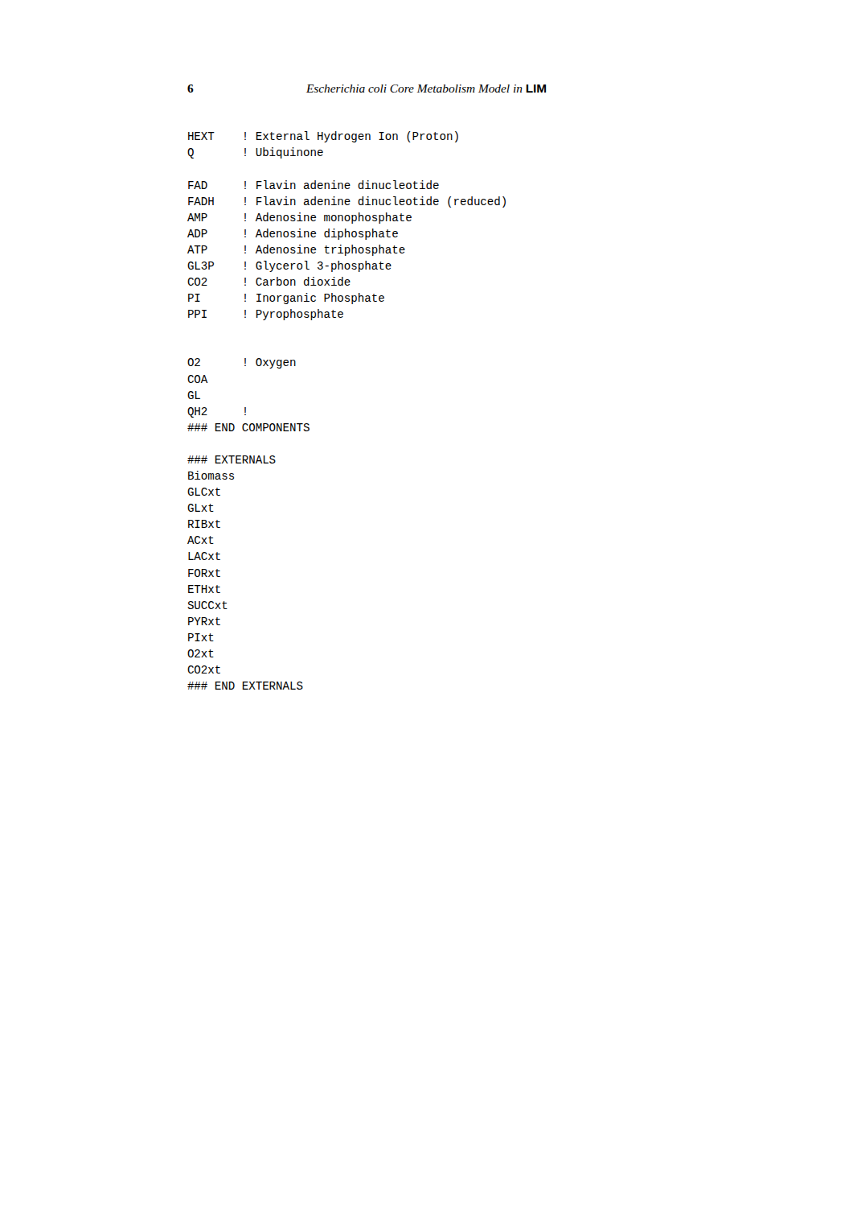6
Escherichia coli Core Metabolism Model in LIM
HEXT    ! External Hydrogen Ion (Proton)
Q       ! Ubiquinone

FAD     ! Flavin adenine dinucleotide
FADH    ! Flavin adenine dinucleotide (reduced)
AMP     ! Adenosine monophosphate
ADP     ! Adenosine diphosphate
ATP     ! Adenosine triphosphate
GL3P    ! Glycerol 3-phosphate
CO2     ! Carbon dioxide
PI      ! Inorganic Phosphate
PPI     ! Pyrophosphate


O2      ! Oxygen
COA
GL
QH2     !
### END COMPONENTS

### EXTERNALS
Biomass
GLCxt
GLxt
RIBxt
ACxt
LACxt
FORxt
ETHxt
SUCCxt
PYRxt
PIxt
O2xt
CO2xt
### END EXTERNALS